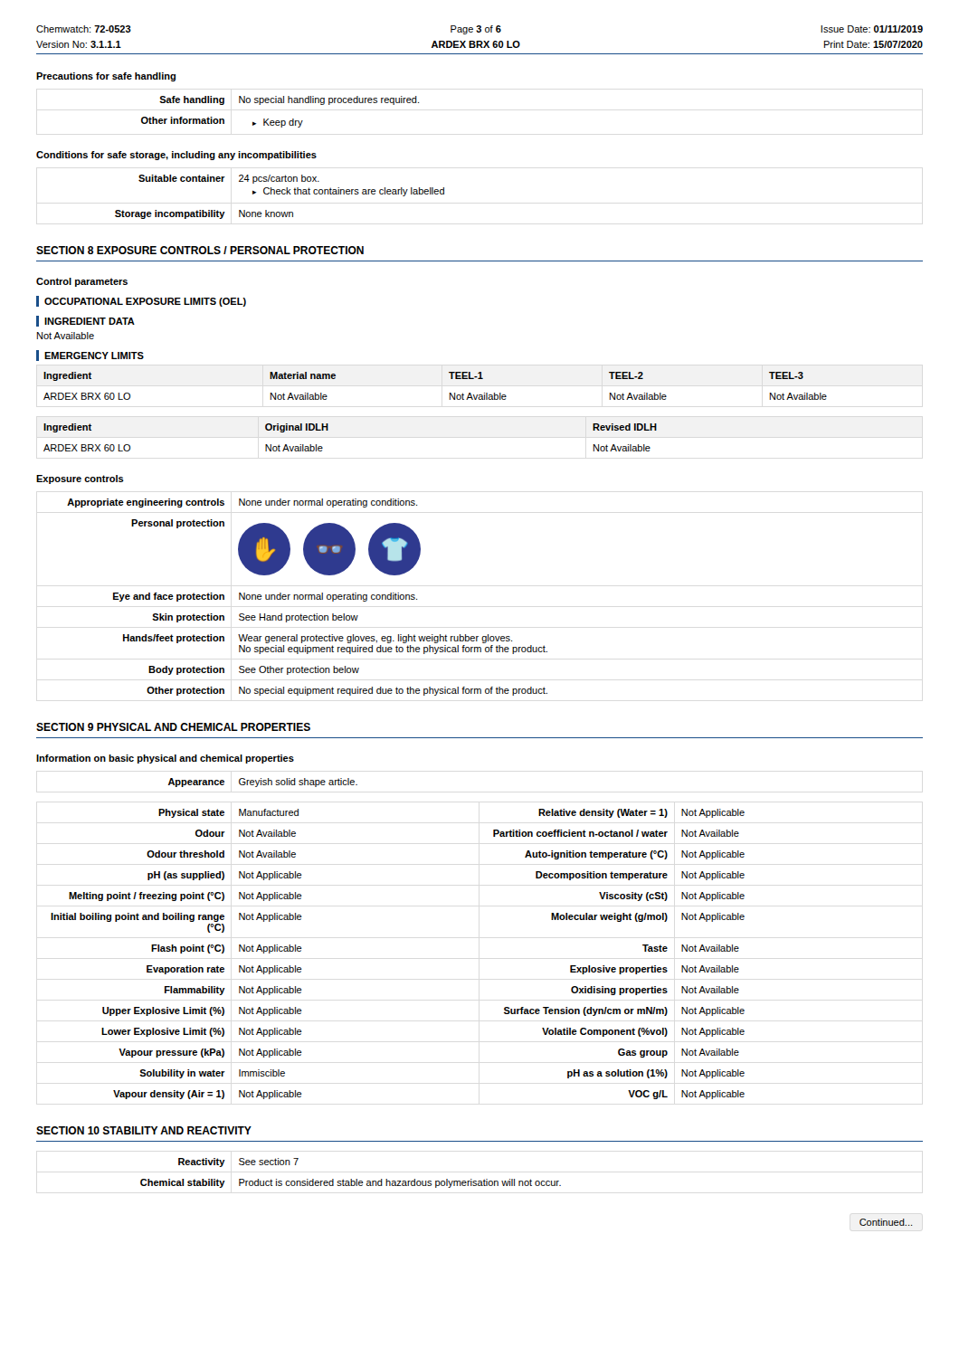Chemwatch: 72-0523
Version No: 3.1.1.1
Page 3 of 6
ARDEX BRX 60 LO
Issue Date: 01/11/2019
Print Date: 15/07/2020
Precautions for safe handling
| Safe handling | No special handling procedures required. |
| Other information | Keep dry |
Conditions for safe storage, including any incompatibilities
| Suitable container | 24 pcs/carton box. Check that containers are clearly labelled |
| Storage incompatibility | None known |
SECTION 8 EXPOSURE CONTROLS / PERSONAL PROTECTION
Control parameters
OCCUPATIONAL EXPOSURE LIMITS (OEL)
INGREDIENT DATA
Not Available
EMERGENCY LIMITS
| Ingredient | Material name | TEEL-1 | TEEL-2 | TEEL-3 |
| --- | --- | --- | --- | --- |
| ARDEX BRX 60 LO | Not Available | Not Available | Not Available | Not Available |
| Ingredient | Original IDLH | Revised IDLH |
| --- | --- | --- |
| ARDEX BRX 60 LO | Not Available | Not Available |
Exposure controls
| Appropriate engineering controls | None under normal operating conditions. |
| Personal protection | ✋ 👓 👕 |
| Eye and face protection | None under normal operating conditions. |
| Skin protection | See Hand protection below |
| Hands/feet protection | Wear general protective gloves, eg. light weight rubber gloves. No special equipment required due to the physical form of the product. |
| Body protection | See Other protection below |
| Other protection | No special equipment required due to the physical form of the product. |
SECTION 9 PHYSICAL AND CHEMICAL PROPERTIES
Information on basic physical and chemical properties
| Appearance | Greyish solid shape article. |
| Physical state | Manufactured | Relative density (Water = 1) | Not Applicable |
| Odour | Not Available | Partition coefficient n-octanol / water | Not Available |
| Odour threshold | Not Available | Auto-ignition temperature (°C) | Not Applicable |
| pH (as supplied) | Not Applicable | Decomposition temperature | Not Applicable |
| Melting point / freezing point (°C) | Not Applicable | Viscosity (cSt) | Not Applicable |
| Initial boiling point and boiling range (°C) | Not Applicable | Molecular weight (g/mol) | Not Applicable |
| Flash point (°C) | Not Applicable | Taste | Not Available |
| Evaporation rate | Not Applicable | Explosive properties | Not Available |
| Flammability | Not Applicable | Oxidising properties | Not Available |
| Upper Explosive Limit (%) | Not Applicable | Surface Tension (dyn/cm or mN/m) | Not Applicable |
| Lower Explosive Limit (%) | Not Applicable | Volatile Component (%vol) | Not Applicable |
| Vapour pressure (kPa) | Not Applicable | Gas group | Not Available |
| Solubility in water | Immiscible | pH as a solution (1%) | Not Applicable |
| Vapour density (Air = 1) | Not Applicable | VOC g/L | Not Applicable |
SECTION 10 STABILITY AND REACTIVITY
| Reactivity | See section 7 |
| Chemical stability | Product is considered stable and hazardous polymerisation will not occur. |
Continued...